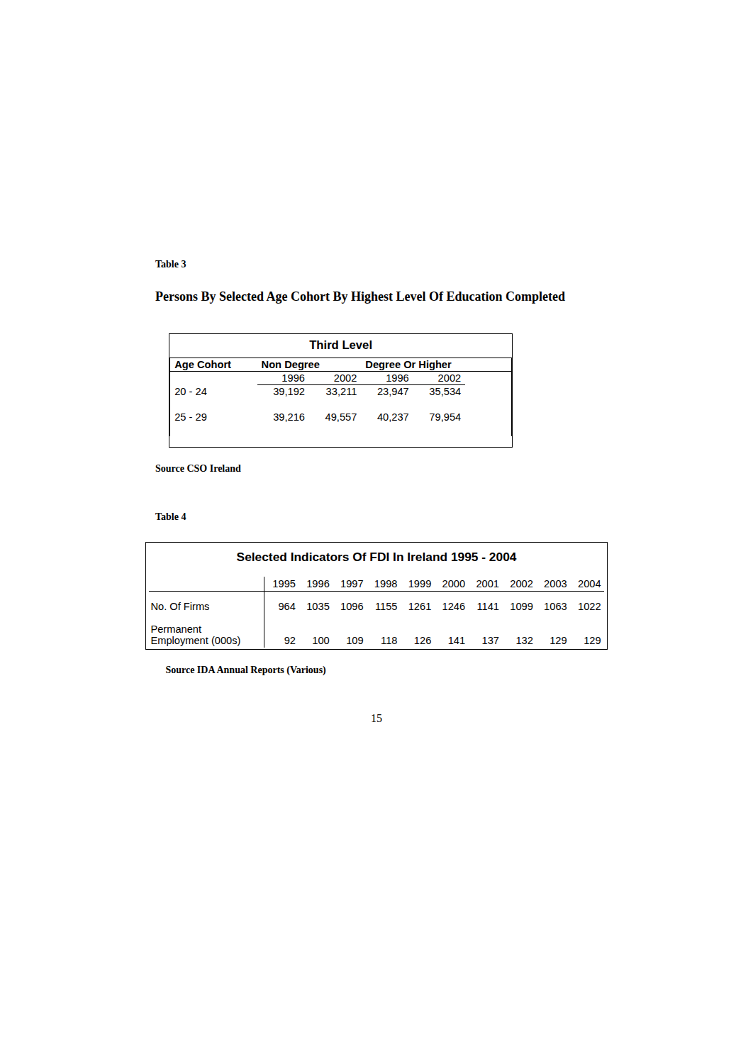Table 3
Persons By Selected Age Cohort By Highest Level Of Education Completed
| Third Level |
| Age Cohort | Non Degree | Degree Or Higher | |
| | 1996 | 2002 | 1996 | 2002 | |
| 20 - 24 | 39,192 | 33,211 | 23,947 | 35,534 | |
| 25 - 29 | 39,216 | 49,557 | 40,237 | 79,954 | |
Source CSO Ireland
Table 4
Selected Indicators Of FDI In Ireland 1995 - 2004
| | 1995 | 1996 | 1997 | 1998 | 1999 | 2000 | 2001 | 2002 | 2003 | 2004 |
| --- | --- | --- | --- | --- | --- | --- | --- | --- | --- | --- |
| No. Of Firms | 964 | 1035 | 1096 | 1155 | 1261 | 1246 | 1141 | 1099 | 1063 | 1022 |
| Permanent Employment (000s) | 92 | 100 | 109 | 118 | 126 | 141 | 137 | 132 | 129 | 129 |
Source IDA Annual Reports (Various)
15